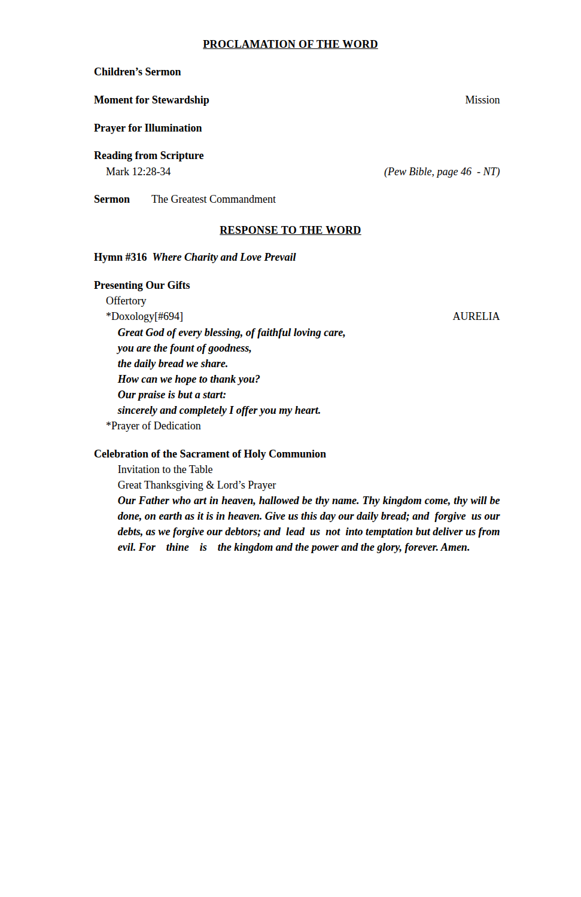PROCLAMATION OF THE WORD
Children’s Sermon
Moment for Stewardship Mission
Prayer for Illumination
Reading from Scripture
Mark 12:28-34 (Pew Bible, page 46 - NT)
Sermon The Greatest Commandment
RESPONSE TO THE WORD
Hymn #316 Where Charity and Love Prevail
Presenting Our Gifts
Offertory
*Doxology[#694] AURELIA
Great God of every blessing, of faithful loving care,
you are the fount of goodness,
the daily bread we share.
How can we hope to thank you?
Our praise is but a start:
sincerely and completely I offer you my heart.
*Prayer of Dedication
Celebration of the Sacrament of Holy Communion
Invitation to the Table
Great Thanksgiving & Lord’s Prayer
Our Father who art in heaven, hallowed be thy name. Thy kingdom come, thy will be done, on earth as it is in heaven. Give us this day our daily bread; and forgive us our debts, as we forgive our debtors; and lead us not into temptation but deliver us from evil. For thine is the kingdom and the power and the glory, forever. Amen.